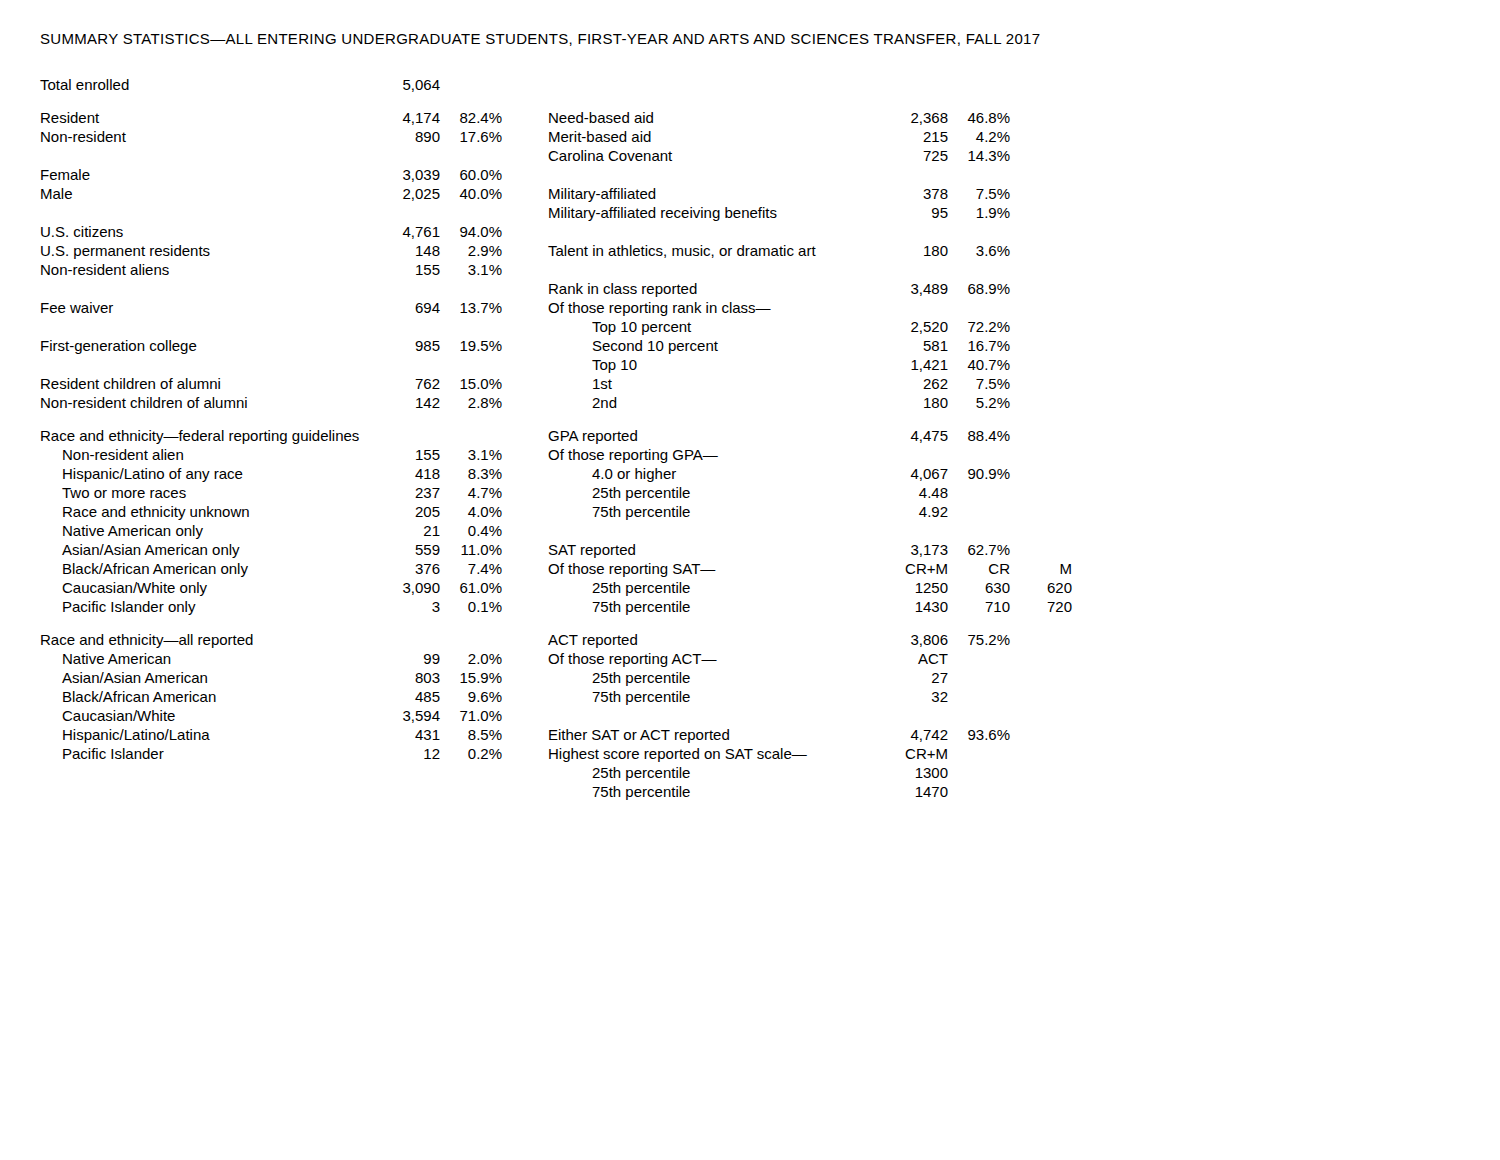SUMMARY STATISTICS—ALL ENTERING UNDERGRADUATE STUDENTS, FIRST-YEAR AND ARTS AND SCIENCES TRANSFER, FALL 2017
| Total enrolled | 5,064 | | | | | | | |
| Resident | 4,174 | 82.4% | | Need-based aid | 2,368 | 46.8% | | |
| Non-resident | 890 | 17.6% | | Merit-based aid | 215 | 4.2% | | |
| | | | | Carolina Covenant | 725 | 14.3% | | |
| Female | 3,039 | 60.0% | | | | | | |
| Male | 2,025 | 40.0% | | Military-affiliated | 378 | 7.5% | | |
| | | | | Military-affiliated receiving benefits | 95 | 1.9% | | |
| U.S. citizens | 4,761 | 94.0% | | | | | | |
| U.S. permanent residents | 148 | 2.9% | | Talent in athletics, music, or dramatic art | 180 | 3.6% | | |
| Non-resident aliens | 155 | 3.1% | | | | | | |
| | | | | Rank in class reported | 3,489 | 68.9% | | |
| Fee waiver | 694 | 13.7% | | Of those reporting rank in class— | | | | |
| | | | | Top 10 percent | 2,520 | 72.2% | | |
| First-generation college | 985 | 19.5% | | Second 10 percent | 581 | 16.7% | | |
| | | | | Top 10 | 1,421 | 40.7% | | |
| Resident children of alumni | 762 | 15.0% | | 1st | 262 | 7.5% | | |
| Non-resident children of alumni | 142 | 2.8% | | 2nd | 180 | 5.2% | | |
| Race and ethnicity—federal reporting guidelines | | | | GPA reported | 4,475 | 88.4% | | |
| Non-resident alien | 155 | 3.1% | | Of those reporting GPA— | | | | |
| Hispanic/Latino of any race | 418 | 8.3% | | 4.0 or higher | 4,067 | 90.9% | | |
| Two or more races | 237 | 4.7% | | 25th percentile | 4.48 | | | |
| Race and ethnicity unknown | 205 | 4.0% | | 75th percentile | 4.92 | | | |
| Native American only | 21 | 0.4% | | | | | | |
| Asian/Asian American only | 559 | 11.0% | | SAT reported | 3,173 | 62.7% | | |
| Black/African American only | 376 | 7.4% | | Of those reporting SAT— | CR+M | CR | M | |
| Caucasian/White only | 3,090 | 61.0% | | 25th percentile | 1250 | 630 | 620 | |
| Pacific Islander only | 3 | 0.1% | | 75th percentile | 1430 | 710 | 720 | |
| Race and ethnicity—all reported | | | | ACT reported | 3,806 | 75.2% | | |
| Native American | 99 | 2.0% | | Of those reporting ACT— | ACT | | | |
| Asian/Asian American | 803 | 15.9% | | 25th percentile | 27 | | | |
| Black/African American | 485 | 9.6% | | 75th percentile | 32 | | | |
| Caucasian/White | 3,594 | 71.0% | | | | | | |
| Hispanic/Latino/Latina | 431 | 8.5% | | Either SAT or ACT reported | 4,742 | 93.6% | | |
| Pacific Islander | 12 | 0.2% | | Highest score reported on SAT scale— | CR+M | | | |
| | | | | 25th percentile | 1300 | | | |
| | | | | 75th percentile | 1470 | | | |